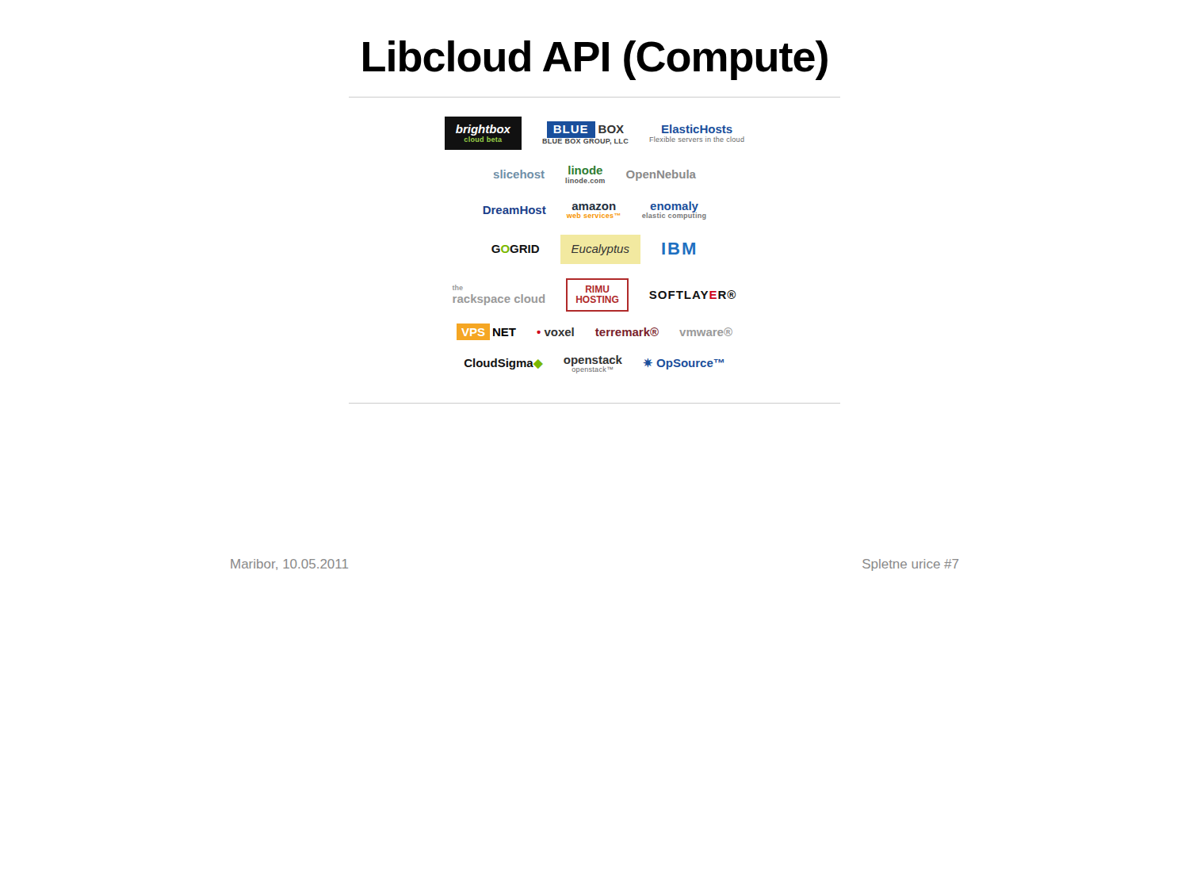Libcloud API (Compute)
brightboxcloud beta
BLUEBOXBLUE BOX GROUP, LLC
ElasticHostsFlexible servers in the cloud
slicehost
linodelinode.com
OpenNebula
DreamHost
amazonweb services™
enomalyelastic computing
GOGRID
Eucalyptus
IBM
therackspace cloud
RIMU
HOSTING
SOFTLAYER®
VPSNET
• voxel
terremark®
vmware®
CloudSigma◆
openstackopenstack™
✷ OpSource™
Maribor, 10.05.2011
Spletne urice #7